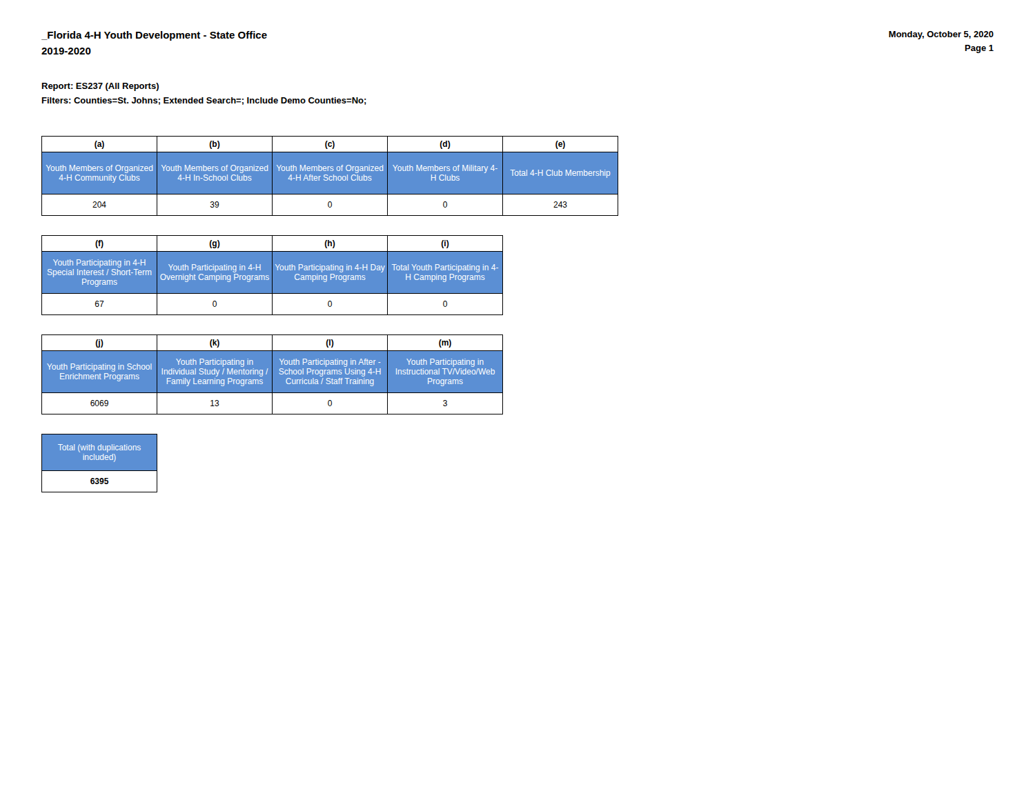_Florida 4-H Youth Development - State Office
2019-2020
Monday, October 5, 2020
Page 1
Report: ES237 (All Reports)
Filters: Counties=St. Johns; Extended Search=; Include Demo Counties=No;
| (a) | (b) | (c) | (d) | (e) |
| Youth Members of Organized 4-H Community Clubs | Youth Members of Organized 4-H In-School Clubs | Youth Members of Organized 4-H After School Clubs | Youth Members of Military 4-H Clubs | Total 4-H Club Membership |
| 204 | 39 | 0 | 0 | 243 |
| (f) | (g) | (h) | (i) |
| Youth Participating in 4-H Special Interest / Short-Term Programs | Youth Participating in 4-H Overnight Camping Programs | Youth Participating in 4-H Day Camping Programs | Total Youth Participating in 4-H Camping Programs |
| 67 | 0 | 0 | 0 |
| (j) | (k) | (l) | (m) |
| Youth Participating in School Enrichment Programs | Youth Participating in Individual Study / Mentoring / Family Learning Programs | Youth Participating in After - School Programs Using 4-H Curricula / Staff Training | Youth Participating in Instructional TV/Video/Web Programs |
| 6069 | 13 | 0 | 3 |
| Total (with duplications included) |
| 6395 |